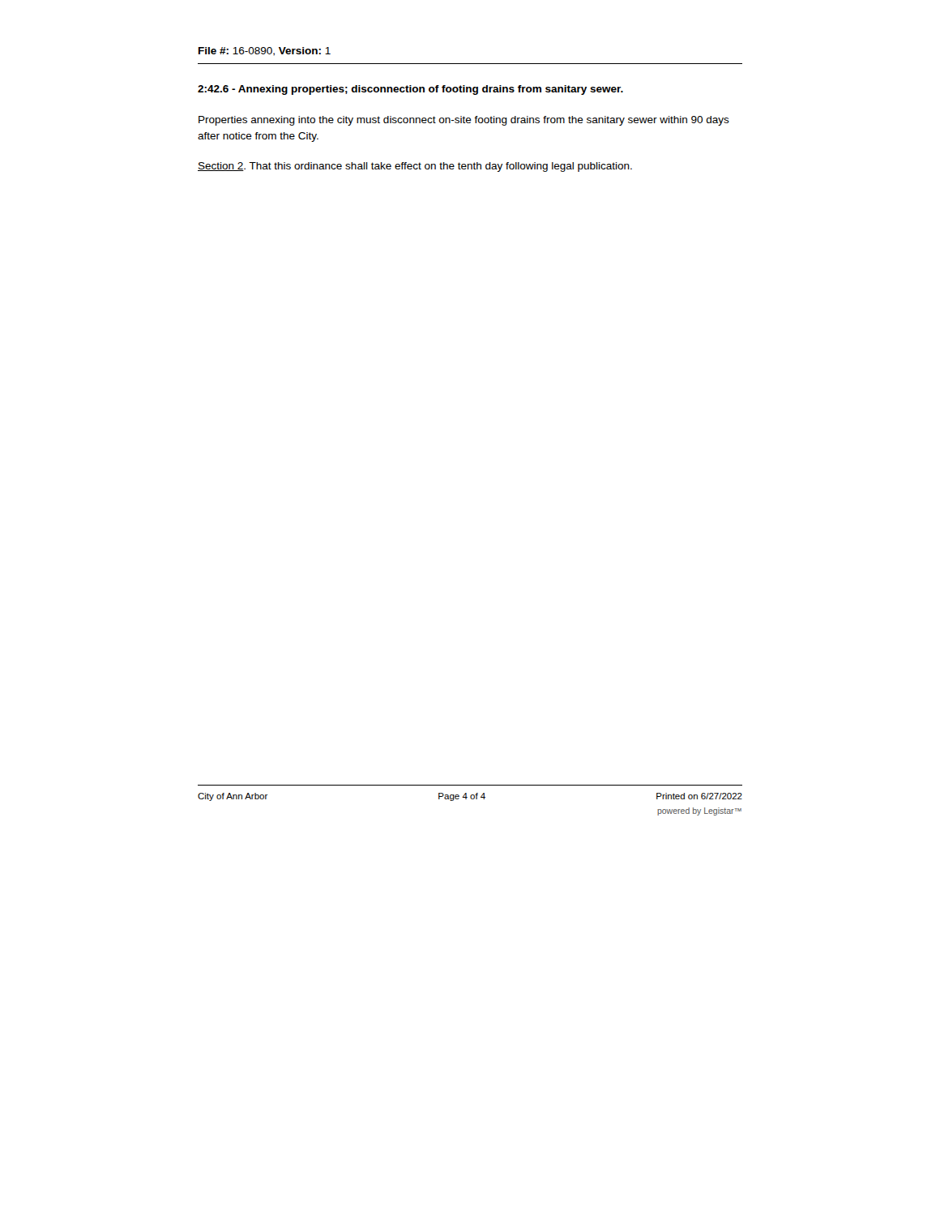File #: 16-0890, Version: 1
2:42.6 - Annexing properties; disconnection of footing drains from sanitary sewer.
Properties annexing into the city must disconnect on-site footing drains from the sanitary sewer within 90 days after notice from the City.
Section 2. That this ordinance shall take effect on the tenth day following legal publication.
City of Ann Arbor Page 4 of 4 Printed on 6/27/2022
powered by Legistar™